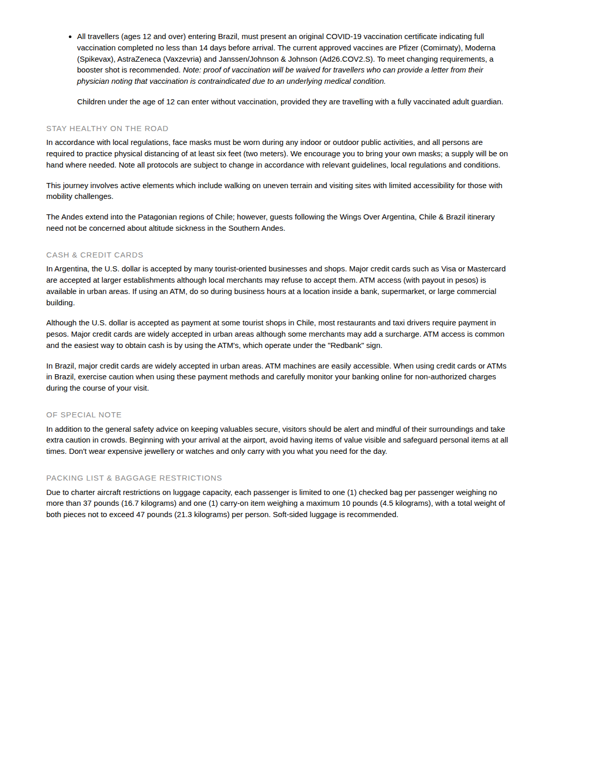All travellers (ages 12 and over) entering Brazil, must present an original COVID-19 vaccination certificate indicating full vaccination completed no less than 14 days before arrival. The current approved vaccines are Pfizer (Comirnaty), Moderna (Spikevax), AstraZeneca (Vaxzevria) and Janssen/Johnson & Johnson (Ad26.COV2.S). To meet changing requirements, a booster shot is recommended. Note: proof of vaccination will be waived for travellers who can provide a letter from their physician noting that vaccination is contraindicated due to an underlying medical condition.
Children under the age of 12 can enter without vaccination, provided they are travelling with a fully vaccinated adult guardian.
Stay Healthy on the Road
In accordance with local regulations, face masks must be worn during any indoor or outdoor public activities, and all persons are required to practice physical distancing of at least six feet (two meters). We encourage you to bring your own masks; a supply will be on hand where needed. Note all protocols are subject to change in accordance with relevant guidelines, local regulations and conditions.
This journey involves active elements which include walking on uneven terrain and visiting sites with limited accessibility for those with mobility challenges.
The Andes extend into the Patagonian regions of Chile; however, guests following the Wings Over Argentina, Chile & Brazil itinerary need not be concerned about altitude sickness in the Southern Andes.
Cash & Credit Cards
In Argentina, the U.S. dollar is accepted by many tourist-oriented businesses and shops. Major credit cards such as Visa or Mastercard are accepted at larger establishments although local merchants may refuse to accept them. ATM access (with payout in pesos) is available in urban areas. If using an ATM, do so during business hours at a location inside a bank, supermarket, or large commercial building.
Although the U.S. dollar is accepted as payment at some tourist shops in Chile, most restaurants and taxi drivers require payment in pesos. Major credit cards are widely accepted in urban areas although some merchants may add a surcharge. ATM access is common and the easiest way to obtain cash is by using the ATM's, which operate under the "Redbank" sign.
In Brazil, major credit cards are widely accepted in urban areas. ATM machines are easily accessible. When using credit cards or ATMs in Brazil, exercise caution when using these payment methods and carefully monitor your banking online for non-authorized charges during the course of your visit.
Of Special Note
In addition to the general safety advice on keeping valuables secure, visitors should be alert and mindful of their surroundings and take extra caution in crowds. Beginning with your arrival at the airport, avoid having items of value visible and safeguard personal items at all times. Don't wear expensive jewellery or watches and only carry with you what you need for the day.
Packing List & Baggage Restrictions
Due to charter aircraft restrictions on luggage capacity, each passenger is limited to one (1) checked bag per passenger weighing no more than 37 pounds (16.7 kilograms) and one (1) carry-on item weighing a maximum 10 pounds (4.5 kilograms), with a total weight of both pieces not to exceed 47 pounds (21.3 kilograms) per person. Soft-sided luggage is recommended.